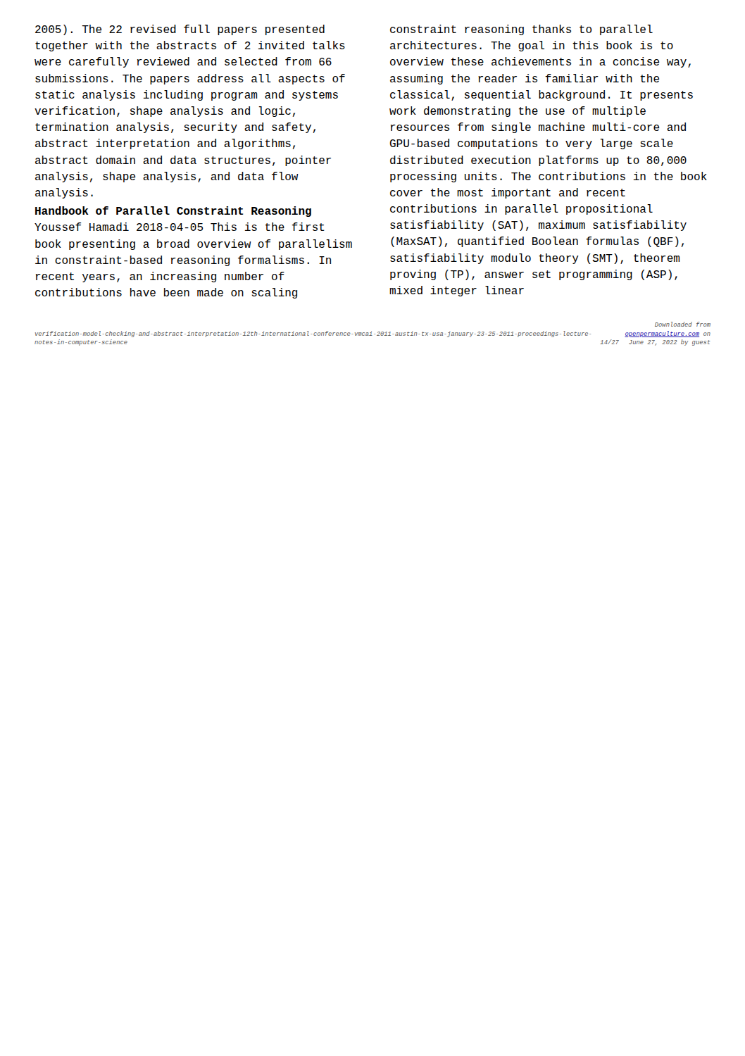2005). The 22 revised full papers presented together with the abstracts of 2 invited talks were carefully reviewed and selected from 66 submissions. The papers address all aspects of static analysis including program and systems verification, shape analysis and logic, termination analysis, security and safety, abstract interpretation and algorithms, abstract domain and data structures, pointer analysis, shape analysis, and data flow analysis.
Handbook of Parallel Constraint Reasoning
Youssef Hamadi 2018-04-05 This is the first book presenting a broad overview of parallelism in constraint-based reasoning formalisms. In recent years, an increasing number of contributions have been made on scaling constraint reasoning thanks to parallel architectures. The goal in this book is to overview these achievements in a concise way, assuming the reader is familiar with the classical, sequential background. It presents work demonstrating the use of multiple resources from single machine multi-core and GPU-based computations to very large scale distributed execution platforms up to 80,000 processing units. The contributions in the book cover the most important and recent contributions in parallel propositional satisfiability (SAT), maximum satisfiability (MaxSAT), quantified Boolean formulas (QBF), satisfiability modulo theory (SMT), theorem proving (TP), answer set programming (ASP), mixed integer linear
verification-model-checking-and-abstract-interpretation-12th-international-conference-vmcai-2011-austin-tx-usa-january-23-25-2011-proceedings-lecture-notes-in-computer-science
14/27
Downloaded from
openpermaculture.com on
June 27, 2022 by guest